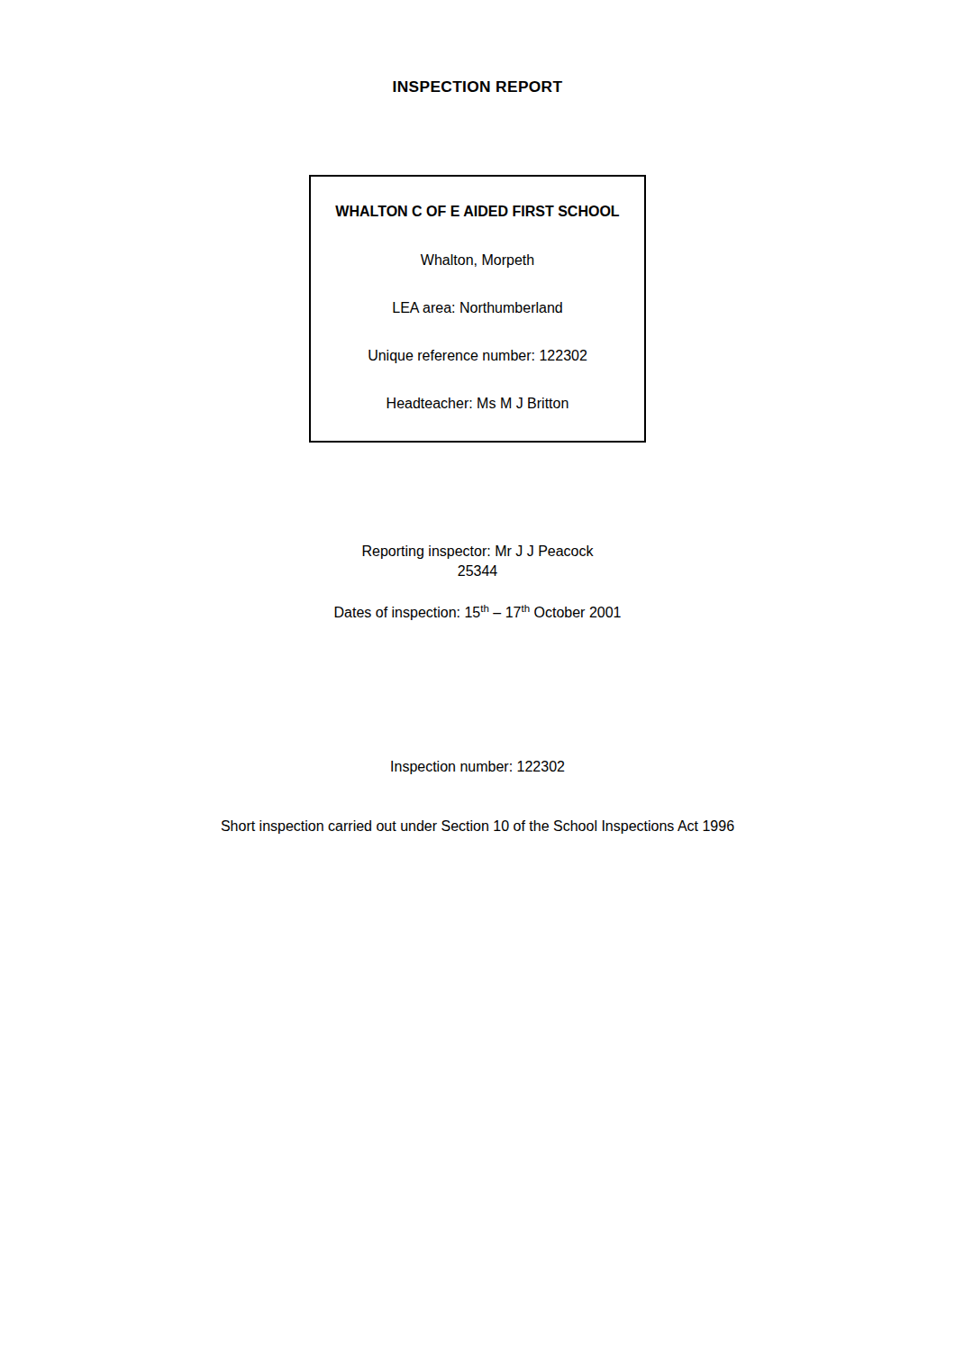INSPECTION REPORT
WHALTON C OF E AIDED FIRST SCHOOL
Whalton, Morpeth
LEA area: Northumberland
Unique reference number: 122302
Headteacher: Ms M J Britton
Reporting inspector: Mr J J Peacock 25344
Dates of inspection: 15th – 17th October 2001
Inspection number: 122302
Short inspection carried out under Section 10 of the School Inspections Act 1996